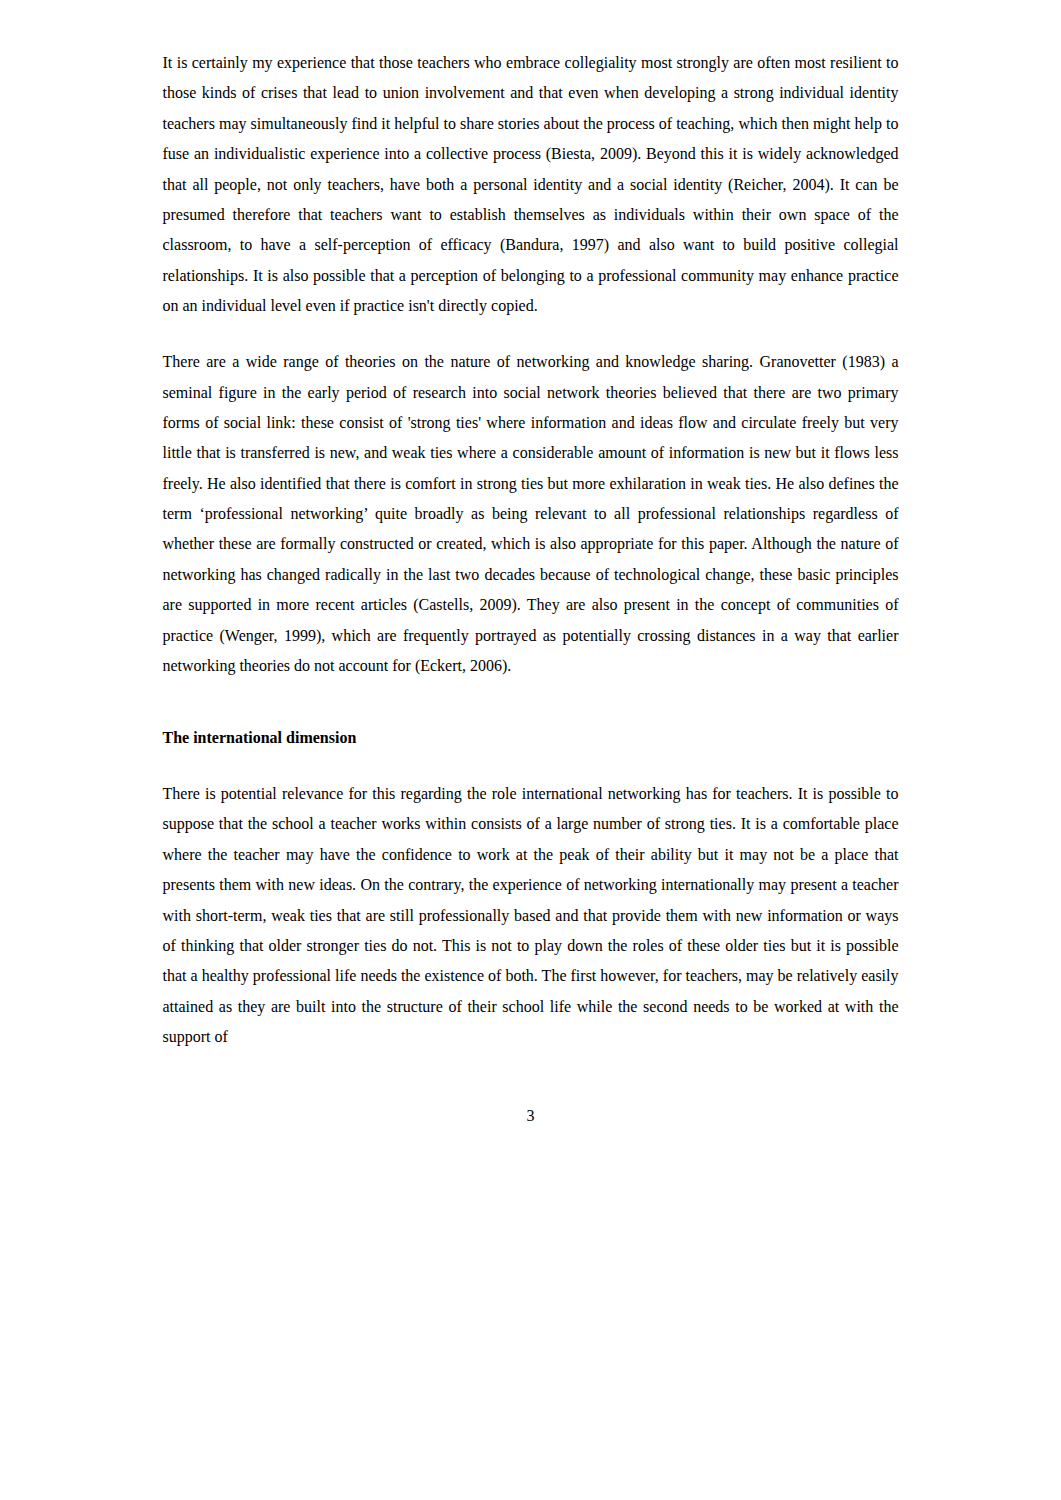It is certainly my experience that those teachers who embrace collegiality most strongly are often most resilient to those kinds of crises that lead to union involvement and that even when developing a strong individual identity teachers may simultaneously find it helpful to share stories about the process of teaching, which then might help to fuse an individualistic experience into a collective process (Biesta, 2009). Beyond this it is widely acknowledged that all people, not only teachers, have both a personal identity and a social identity (Reicher, 2004). It can be presumed therefore that teachers want to establish themselves as individuals within their own space of the classroom, to have a self-perception of efficacy (Bandura, 1997) and also want to build positive collegial relationships. It is also possible that a perception of belonging to a professional community may enhance practice on an individual level even if practice isn't directly copied.
There are a wide range of theories on the nature of networking and knowledge sharing. Granovetter (1983) a seminal figure in the early period of research into social network theories believed that there are two primary forms of social link: these consist of 'strong ties' where information and ideas flow and circulate freely but very little that is transferred is new, and weak ties where a considerable amount of information is new but it flows less freely. He also identified that there is comfort in strong ties but more exhilaration in weak ties. He also defines the term ‘professional networking’ quite broadly as being relevant to all professional relationships regardless of whether these are formally constructed or created, which is also appropriate for this paper. Although the nature of networking has changed radically in the last two decades because of technological change, these basic principles are supported in more recent articles (Castells, 2009). They are also present in the concept of communities of practice (Wenger, 1999), which are frequently portrayed as potentially crossing distances in a way that earlier networking theories do not account for (Eckert, 2006).
The international dimension
There is potential relevance for this regarding the role international networking has for teachers. It is possible to suppose that the school a teacher works within consists of a large number of strong ties. It is a comfortable place where the teacher may have the confidence to work at the peak of their ability but it may not be a place that presents them with new ideas. On the contrary, the experience of networking internationally may present a teacher with short-term, weak ties that are still professionally based and that provide them with new information or ways of thinking that older stronger ties do not. This is not to play down the roles of these older ties but it is possible that a healthy professional life needs the existence of both. The first however, for teachers, may be relatively easily attained as they are built into the structure of their school life while the second needs to be worked at with the support of
3